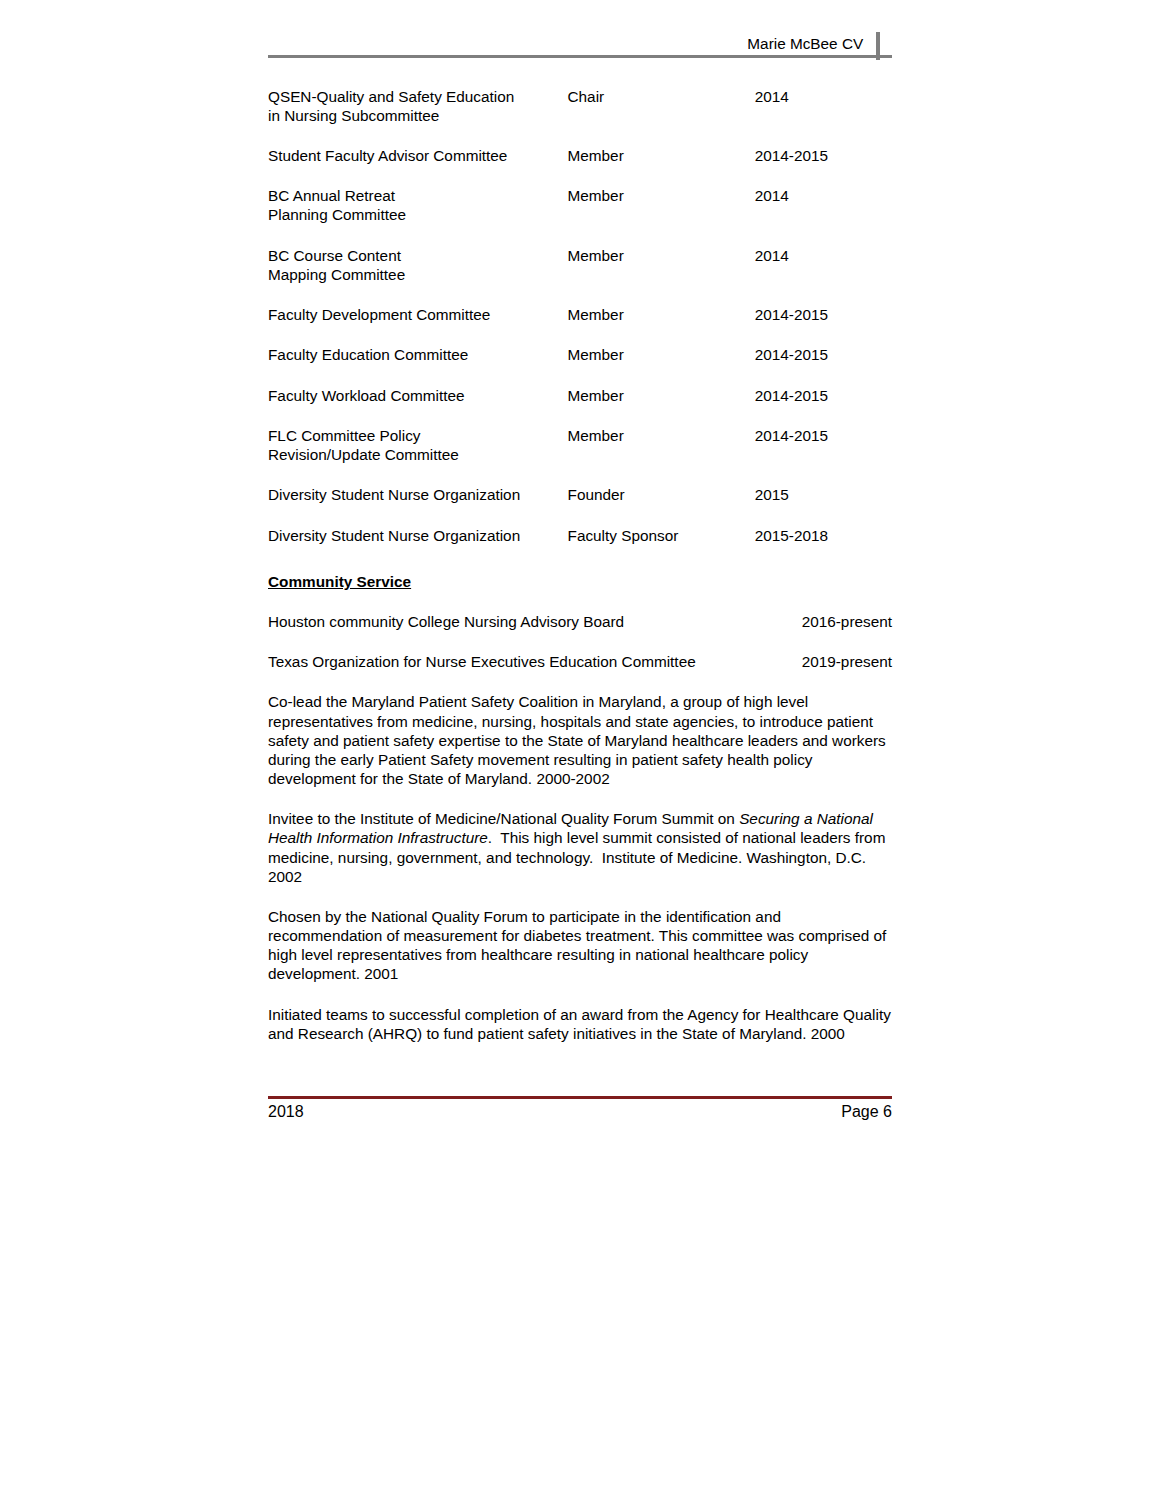Marie McBee CV
| QSEN-Quality and Safety Education in Nursing Subcommittee | Chair | 2014 |
| Student Faculty Advisor Committee | Member | 2014-2015 |
| BC Annual Retreat Planning Committee | Member | 2014 |
| BC Course Content Mapping Committee | Member | 2014 |
| Faculty Development Committee | Member | 2014-2015 |
| Faculty Education Committee | Member | 2014-2015 |
| Faculty Workload Committee | Member | 2014-2015 |
| FLC Committee Policy Revision/Update Committee | Member | 2014-2015 |
| Diversity Student Nurse Organization | Founder | 2015 |
| Diversity Student Nurse Organization | Faculty Sponsor | 2015-2018 |
Community Service
| Houston community College Nursing Advisory Board | 2016-present |
| Texas Organization for Nurse Executives Education Committee | 2019-present |
Co-lead the Maryland Patient Safety Coalition in Maryland, a group of high level representatives from medicine, nursing, hospitals and state agencies, to introduce patient safety and patient safety expertise to the State of Maryland healthcare leaders and workers during the early Patient Safety movement resulting in patient safety health policy development for the State of Maryland. 2000-2002
Invitee to the Institute of Medicine/National Quality Forum Summit on Securing a National Health Information Infrastructure. This high level summit consisted of national leaders from medicine, nursing, government, and technology. Institute of Medicine. Washington, D.C. 2002
Chosen by the National Quality Forum to participate in the identification and recommendation of measurement for diabetes treatment. This committee was comprised of high level representatives from healthcare resulting in national healthcare policy development. 2001
Initiated teams to successful completion of an award from the Agency for Healthcare Quality and Research (AHRQ) to fund patient safety initiatives in the State of Maryland. 2000
2018
Page 6